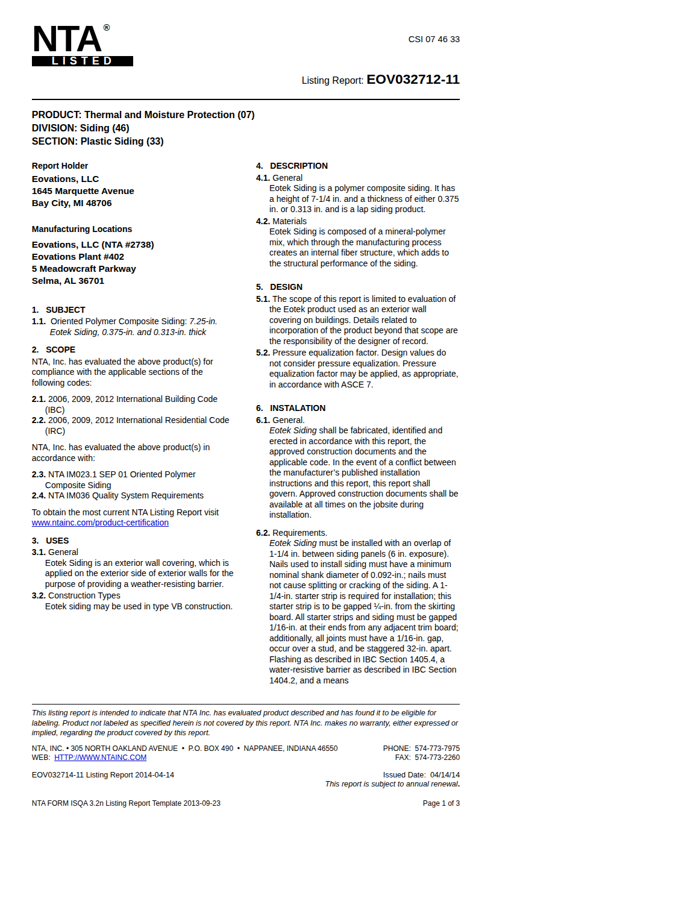NTA® LISTED
CSI 07 46 33
Listing Report: EOV032712-11
PRODUCT: Thermal and Moisture Protection (07)
DIVISION: Siding (46)
SECTION: Plastic Siding (33)
Report Holder
Eovations, LLC
1645 Marquette Avenue
Bay City, MI 48706
Manufacturing Locations
Eovations, LLC (NTA #2738)
Eovations Plant #402
5 Meadowcraft Parkway
Selma, AL 36701
1. SUBJECT
1.1. Oriented Polymer Composite Siding: 7.25-in. Eotek Siding, 0.375-in. and 0.313-in. thick
2. SCOPE
NTA, Inc. has evaluated the above product(s) for compliance with the applicable sections of the following codes:
2.1. 2006, 2009, 2012 International Building Code (IBC)
2.2. 2006, 2009, 2012 International Residential Code (IRC)
NTA, Inc. has evaluated the above product(s) in accordance with:
2.3. NTA IM023.1 SEP 01 Oriented Polymer Composite Siding
2.4. NTA IM036 Quality System Requirements
To obtain the most current NTA Listing Report visit www.ntainc.com/product-certification
3. USES
3.1. General
Eotek Siding is an exterior wall covering, which is applied on the exterior side of exterior walls for the purpose of providing a weather-resisting barrier.
3.2. Construction Types
Eotek siding may be used in type VB construction.
4. DESCRIPTION
4.1. General
Eotek Siding is a polymer composite siding. It has a height of 7-1/4 in. and a thickness of either 0.375 in. or 0.313 in. and is a lap siding product.
4.2. Materials
Eotek Siding is composed of a mineral-polymer mix, which through the manufacturing process creates an internal fiber structure, which adds to the structural performance of the siding.
5. DESIGN
5.1. The scope of this report is limited to evaluation of the Eotek product used as an exterior wall covering on buildings. Details related to incorporation of the product beyond that scope are the responsibility of the designer of record.
5.2. Pressure equalization factor. Design values do not consider pressure equalization. Pressure equalization factor may be applied, as appropriate, in accordance with ASCE 7.
6. INSTALATION
6.1. General.
Eotek Siding shall be fabricated, identified and erected in accordance with this report, the approved construction documents and the applicable code. In the event of a conflict between the manufacturer’s published installation instructions and this report, this report shall govern. Approved construction documents shall be available at all times on the jobsite during installation.
6.2. Requirements.
Eotek Siding must be installed with an overlap of 1-1/4 in. between siding panels (6 in. exposure). Nails used to install siding must have a minimum nominal shank diameter of 0.092-in.; nails must not cause splitting or cracking of the siding. A 1-1/4-in. starter strip is required for installation; this starter strip is to be gapped ¼-in. from the skirting board. All starter strips and siding must be gapped 1/16-in. at their ends from any adjacent trim board; additionally, all joints must have a 1/16-in. gap, occur over a stud, and be staggered 32-in. apart. Flashing as described in IBC Section 1405.4, a water-resistive barrier as described in IBC Section 1404.2, and a means
This listing report is intended to indicate that NTA Inc. has evaluated product described and has found it to be eligible for labeling. Product not labeled as specified herein is not covered by this report. NTA Inc. makes no warranty, either expressed or implied, regarding the product covered by this report.
NTA, INC. • 305 NORTH OAKLAND AVENUE • P.O. BOX 490 • NAPPANEE, INDIANA 46550
WEB: HTTP://WWW.NTAINC.COM
PHONE: 574-773-7975
FAX: 574-773-2260
EOV032714-11 Listing Report 2014-04-14
Issued Date: 04/14/14
This report is subject to annual renewal.
NTA FORM ISQA 3.2n Listing Report Template 2013-09-23
Page 1 of 3